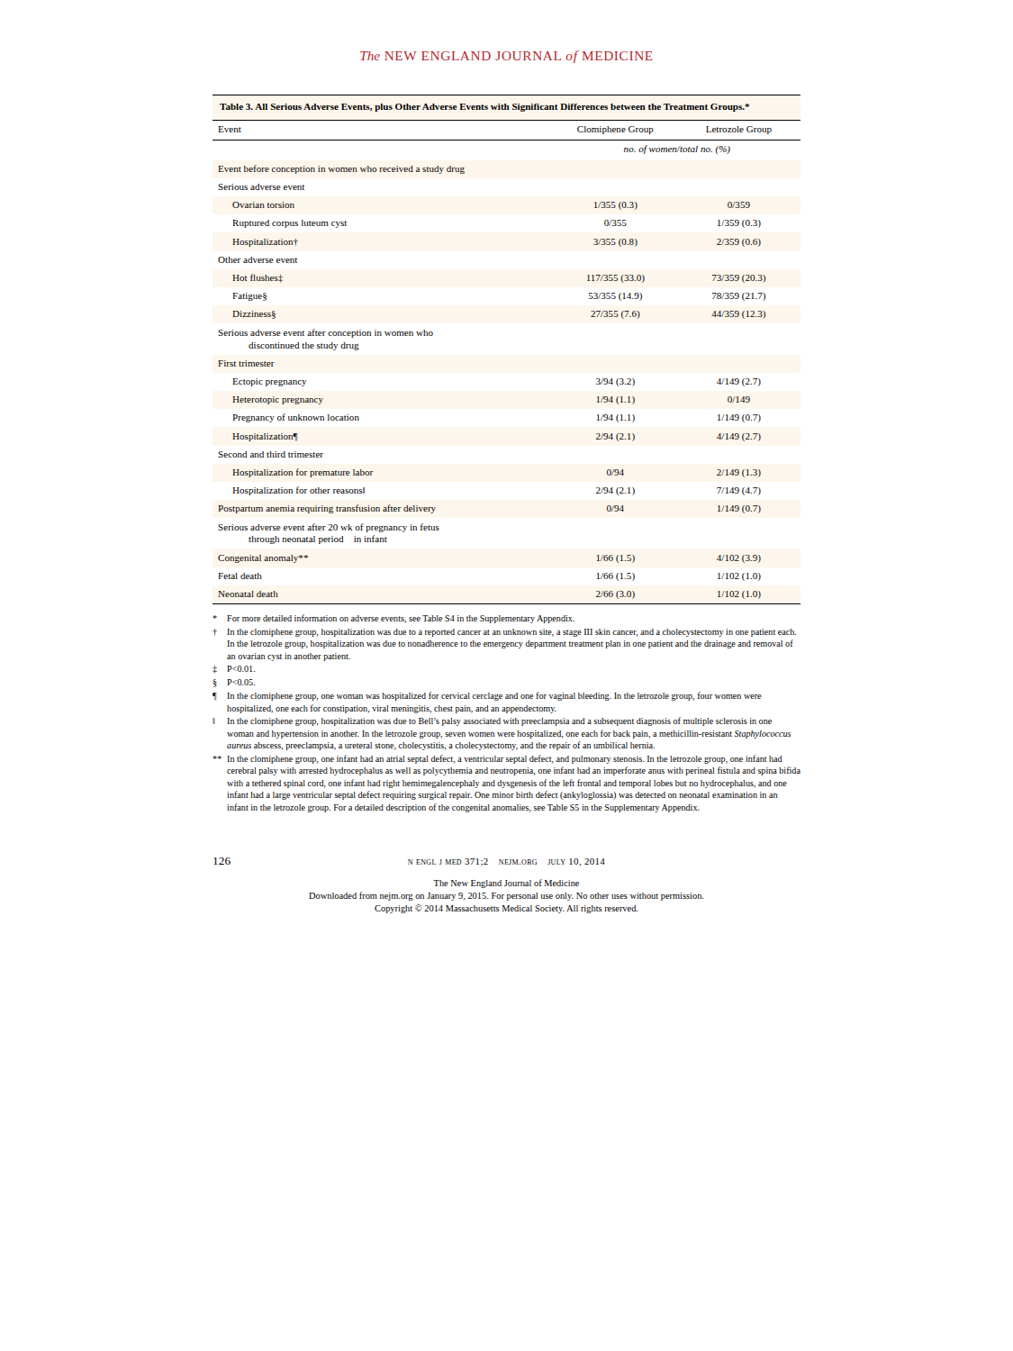The NEW ENGLAND JOURNAL of MEDICINE
Table 3. All Serious Adverse Events, plus Other Adverse Events with Significant Differences between the Treatment Groups.*
| Event | Clomiphene Group | Letrozole Group |
| --- | --- | --- |
| | no. of women/total no. (%) |
| Event before conception in women who received a study drug |
| Serious adverse event | | |
| Ovarian torsion | 1/355 (0.3) | 0/359 |
| Ruptured corpus luteum cyst | 0/355 | 1/359 (0.3) |
| Hospitalization† | 3/355 (0.8) | 2/359 (0.6) |
| Other adverse event | | |
| Hot flushes‡ | 117/355 (33.0) | 73/359 (20.3) |
| Fatigue§ | 53/355 (14.9) | 78/359 (21.7) |
| Dizziness§ | 27/355 (7.6) | 44/359 (12.3) |
| Serious adverse event after conception in women who discontinued the study drug |
| First trimester | | |
| Ectopic pregnancy | 3/94 (3.2) | 4/149 (2.7) |
| Heterotopic pregnancy | 1/94 (1.1) | 0/149 |
| Pregnancy of unknown location | 1/94 (1.1) | 1/149 (0.7) |
| Hospitalization¶ | 2/94 (2.1) | 4/149 (2.7) |
| Second and third trimester | | |
| Hospitalization for premature labor | 0/94 | 2/149 (1.3) |
| Hospitalization for other reasons‖ | 2/94 (2.1) | 7/149 (4.7) |
| Postpartum anemia requiring transfusion after delivery | 0/94 | 1/149 (0.7) |
| Serious adverse event after 20 wk of pregnancy in fetus through neonatal period in infant |
| Congenital anomaly** | 1/66 (1.5) | 4/102 (3.9) |
| Fetal death | 1/66 (1.5) | 1/102 (1.0) |
| Neonatal death | 2/66 (3.0) | 1/102 (1.0) |
*For more detailed information on adverse events, see Table S4 in the Supplementary Appendix.
†In the clomiphene group, hospitalization was due to a reported cancer at an unknown site, a stage III skin cancer, and a cholecystectomy in one patient each. In the letrozole group, hospitalization was due to nonadherence to the emergency department treatment plan in one patient and the drainage and removal of an ovarian cyst in another patient.
‡P<0.01.
§P<0.05.
¶In the clomiphene group, one woman was hospitalized for cervical cerclage and one for vaginal bleeding. In the letrozole group, four women were hospitalized, one each for constipation, viral meningitis, chest pain, and an appendectomy.
‖In the clomiphene group, hospitalization was due to Bell’s palsy associated with preeclampsia and a subsequent diagnosis of multiple sclerosis in one woman and hypertension in another. In the letrozole group, seven women were hospitalized, one each for back pain, a methicillin-resistant Staphylococcus aureus abscess, preeclampsia, a ureteral stone, cholecystitis, a cholecystectomy, and the repair of an umbilical hernia.
**In the clomiphene group, one infant had an atrial septal defect, a ventricular septal defect, and pulmonary stenosis. In the letrozole group, one infant had cerebral palsy with arrested hydrocephalus as well as polycythemia and neutropenia, one infant had an imperforate anus with perineal fistula and spina bifida with a tethered spinal cord, one infant had right hemimegalencephaly and dysgenesis of the left frontal and temporal lobes but no hydrocephalus, and one infant had a large ventricular septal defect requiring surgical repair. One minor birth defect (ankyloglossia) was detected on neonatal examination in an infant in the letrozole group. For a detailed description of the congenital anomalies, see Table S5 in the Supplementary Appendix.
126
n engl j med 371;2 nejm.org july 10, 2014
The New England Journal of Medicine
Downloaded from nejm.org on January 9, 2015. For personal use only. No other uses without permission.
Copyright © 2014 Massachusetts Medical Society. All rights reserved.